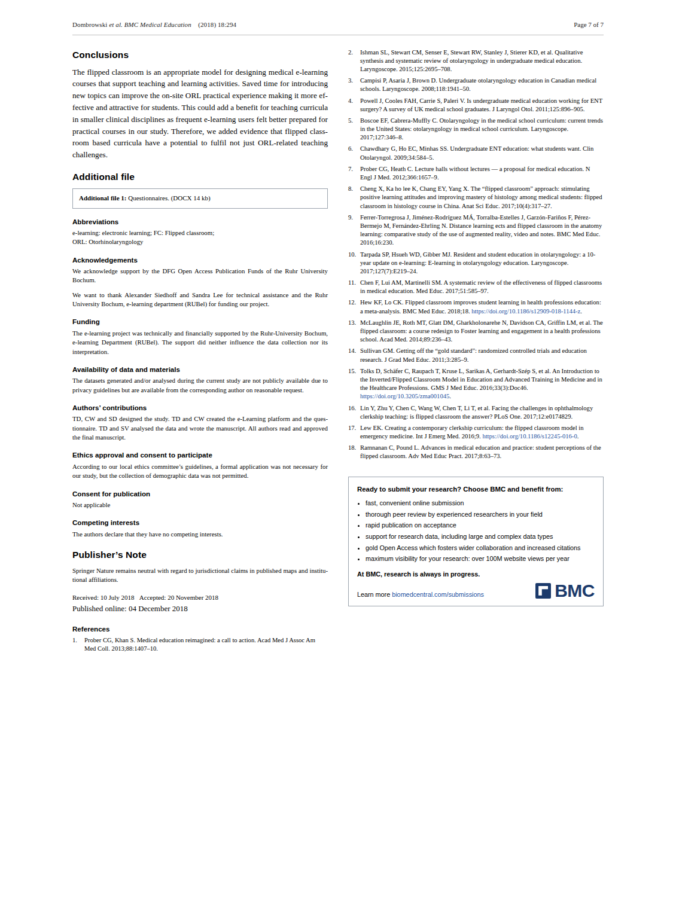Dombrowski et al. BMC Medical Education (2018) 18:294
Page 7 of 7
Conclusions
The flipped classroom is an appropriate model for designing medical e-learning courses that support teaching and learning activities. Saved time for introducing new topics can improve the on-site ORL practical experience making it more effective and attractive for students. This could add a benefit for teaching curricula in smaller clinical disciplines as frequent e-learning users felt better prepared for practical courses in our study. Therefore, we added evidence that flipped classroom based curricula have a potential to fulfil not just ORL-related teaching challenges.
Additional file
Additional file 1: Questionnaires. (DOCX 14 kb)
Abbreviations
e-learning: electronic learning; FC: Flipped classroom;
ORL: Otorhinolaryngology
Acknowledgements
We acknowledge support by the DFG Open Access Publication Funds of the Ruhr University Bochum.
We want to thank Alexander Siedhoff and Sandra Lee for technical assistance and the Ruhr University Bochum, e-learning department (RUBel) for funding our project.
Funding
The e-learning project was technically and financially supported by the Ruhr-University Bochum, e-learning Department (RUBel). The support did neither influence the data collection nor its interpretation.
Availability of data and materials
The datasets generated and/or analysed during the current study are not publicly available due to privacy guidelines but are available from the corresponding author on reasonable request.
Authors’ contributions
TD, CW and SD designed the study. TD and CW created the e-Learning platform and the questionnaire. TD and SV analysed the data and wrote the manuscript. All authors read and approved the final manuscript.
Ethics approval and consent to participate
According to our local ethics committee’s guidelines, a formal application was not necessary for our study, but the collection of demographic data was not permitted.
Consent for publication
Not applicable
Competing interests
The authors declare that they have no competing interests.
Publisher’s Note
Springer Nature remains neutral with regard to jurisdictional claims in published maps and institutional affiliations.
Received: 10 July 2018 Accepted: 20 November 2018
Published online: 04 December 2018
References
Prober CG, Khan S. Medical education reimagined: a call to action. Acad Med J Assoc Am Med Coll. 2013;88:1407–10.
Ishman SL, Stewart CM, Senser E, Stewart RW, Stanley J, Stierer KD, et al. Qualitative synthesis and systematic review of otolaryngology in undergraduate medical education. Laryngoscope. 2015;125:2695–708.
Campisi P, Asaria J, Brown D. Undergraduate otolaryngology education in Canadian medical schools. Laryngoscope. 2008;118:1941–50.
Powell J, Cooles FAH, Carrie S, Paleri V. Is undergraduate medical education working for ENT surgery? A survey of UK medical school graduates. J Laryngol Otol. 2011;125:896–905.
Boscoe EF, Cabrera-Muffly C. Otolaryngology in the medical school curriculum: current trends in the United States: otolaryngology in medical school curriculum. Laryngoscope. 2017;127:346–8.
Chawdhary G, Ho EC, Minhas SS. Undergraduate ENT education: what students want. Clin Otolaryngol. 2009;34:584–5.
Prober CG, Heath C. Lecture halls without lectures — a proposal for medical education. N Engl J Med. 2012;366:1657–9.
Cheng X, Ka ho lee K, Chang EY, Yang X. The “flipped classroom” approach: stimulating positive learning attitudes and improving mastery of histology among medical students: flipped classroom in histology course in China. Anat Sci Educ. 2017;10(4):317–27.
Ferrer-Torregrosa J, Jiménez-Rodríguez MÁ, Torralba-Estelles J, Garzón-Fariños F, Pérez-Bermejo M, Fernández-Ehrling N. Distance learning ects and flipped classroom in the anatomy learning: comparative study of the use of augmented reality, video and notes. BMC Med Educ. 2016;16:230.
Tarpada SP, Hsueh WD, Gibber MJ. Resident and student education in otolaryngology: a 10-year update on e-learning: E-learning in otolaryngology education. Laryngoscope. 2017;127(7):E219–24.
Chen F, Lui AM, Martinelli SM. A systematic review of the effectiveness of flipped classrooms in medical education. Med Educ. 2017;51:585–97.
Hew KF, Lo CK. Flipped classroom improves student learning in health professions education: a meta-analysis. BMC Med Educ. 2018;18. https://doi.org/10.1186/s12909-018-1144-z.
McLaughlin JE, Roth MT, Glatt DM, Gharkholonarehe N, Davidson CA, Griffin LM, et al. The flipped classroom: a course redesign to Foster learning and engagement in a health professions school. Acad Med. 2014;89:236–43.
Sullivan GM. Getting off the “gold standard”: randomized controlled trials and education research. J Grad Med Educ. 2011;3:285–9.
Tolks D, Schäfer C, Raupach T, Kruse L, Sarikas A, Gerhardt-Szép S, et al. An Introduction to the Inverted/Flipped Classroom Model in Education and Advanced Training in Medicine and in the Healthcare Professions. GMS J Med Educ. 2016;33(3):Doc46. https://doi.org/10.3205/zma001045.
Lin Y, Zhu Y, Chen C, Wang W, Chen T, Li T, et al. Facing the challenges in ophthalmology clerkship teaching: is flipped classroom the answer? PLoS One. 2017;12:e0174829.
Lew EK. Creating a contemporary clerkship curriculum: the flipped classroom model in emergency medicine. Int J Emerg Med. 2016;9. https://doi.org/10.1186/s12245-016-0.
Ramnanan C, Pound L. Advances in medical education and practice: student perceptions of the flipped classroom. Adv Med Educ Pract. 2017;8:63–73.
Ready to submit your research? Choose BMC and benefit from:
fast, convenient online submission
thorough peer review by experienced researchers in your field
rapid publication on acceptance
support for research data, including large and complex data types
gold Open Access which fosters wider collaboration and increased citations
maximum visibility for your research: over 100M website views per year
At BMC, research is always in progress.
Learn more biomedcentral.com/submissions
BMC